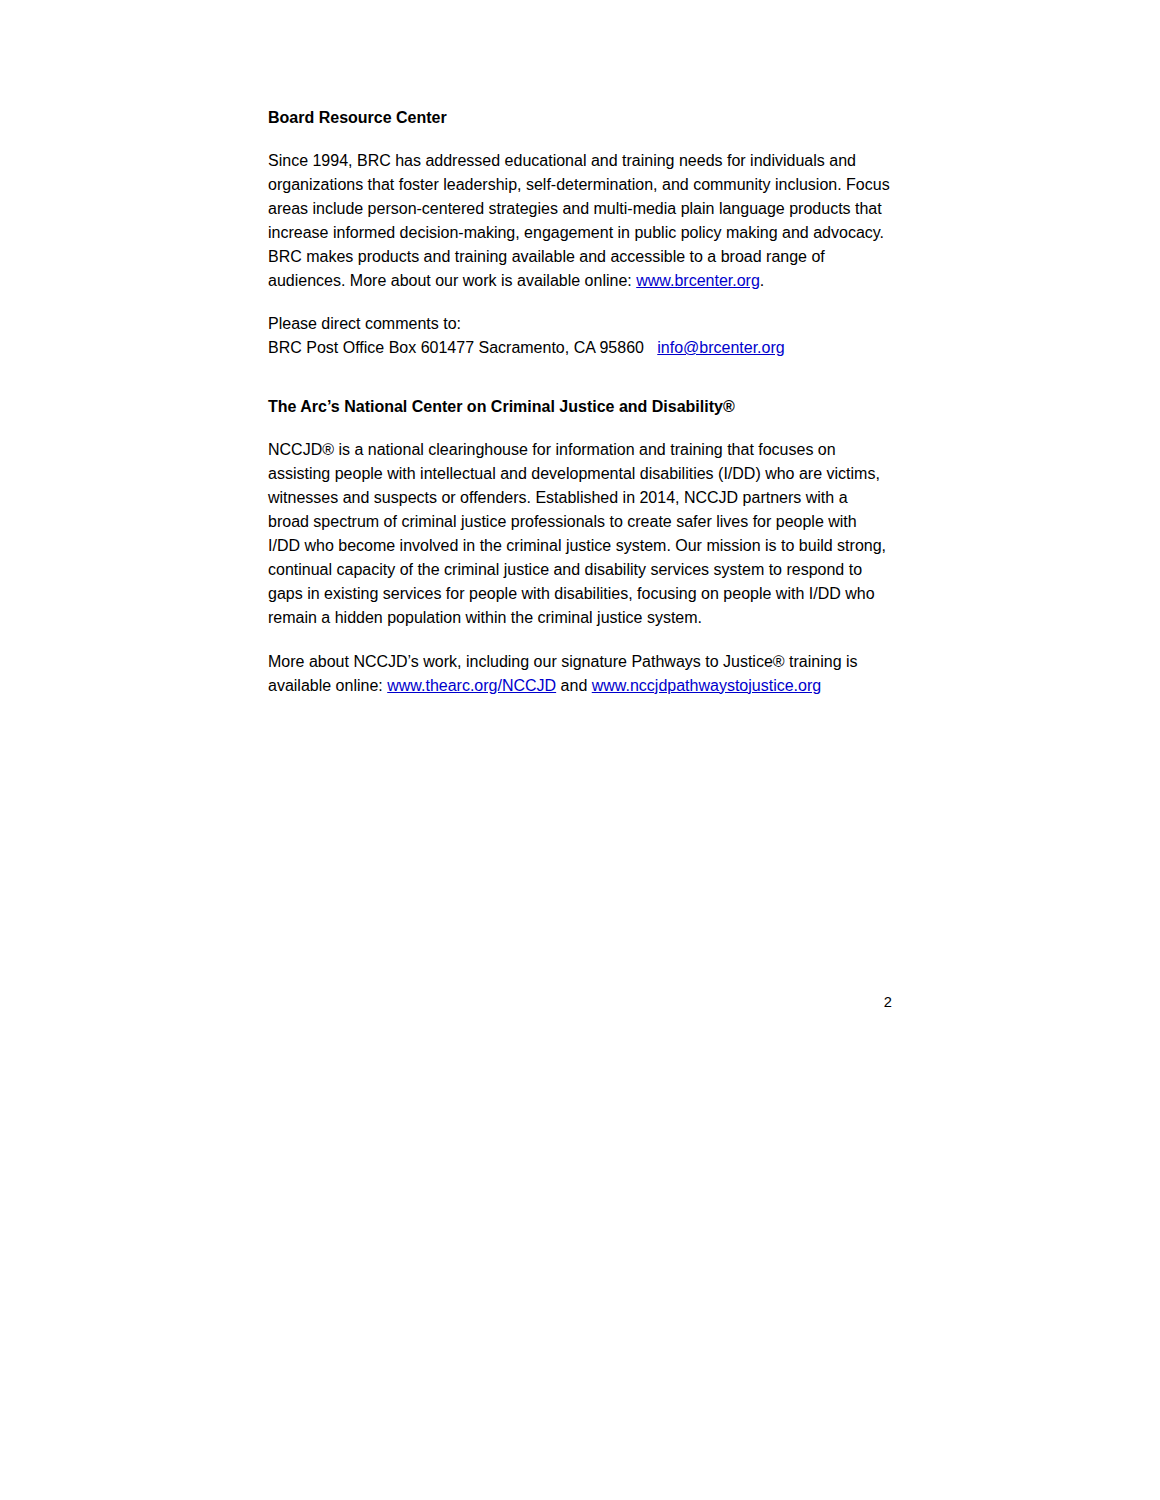Board Resource Center
Since 1994, BRC has addressed educational and training needs for individuals and organizations that foster leadership, self-determination, and community inclusion. Focus areas include person-centered strategies and multi-media plain language products that increase informed decision-making, engagement in public policy making and advocacy. BRC makes products and training available and accessible to a broad range of audiences. More about our work is available online: www.brcenter.org.
Please direct comments to:
BRC Post Office Box 601477 Sacramento, CA 95860 info@brcenter.org
The Arc’s National Center on Criminal Justice and Disability®
NCCJD® is a national clearinghouse for information and training that focuses on assisting people with intellectual and developmental disabilities (I/DD) who are victims, witnesses and suspects or offenders. Established in 2014, NCCJD partners with a broad spectrum of criminal justice professionals to create safer lives for people with I/DD who become involved in the criminal justice system. Our mission is to build strong, continual capacity of the criminal justice and disability services system to respond to gaps in existing services for people with disabilities, focusing on people with I/DD who remain a hidden population within the criminal justice system.
More about NCCJD’s work, including our signature Pathways to Justice® training is available online: www.thearc.org/NCCJD and www.nccjdpathwaystojustice.org
2